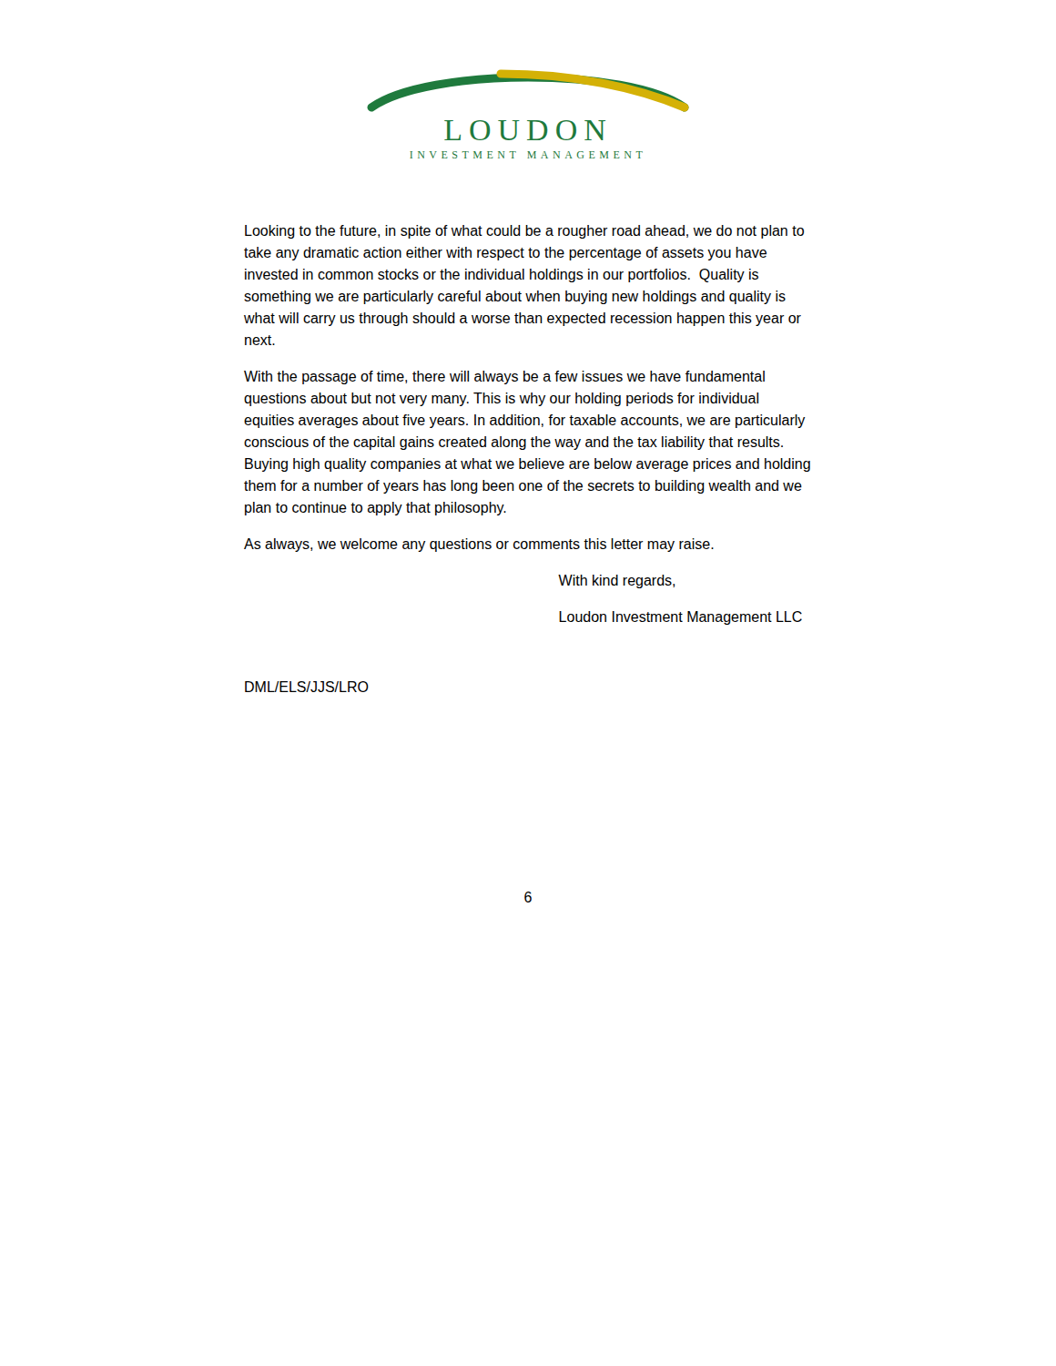Loudon Investment Management Logo: a green and gold arc above the words LOUDON and INVESTMENT MANAGEMENT LOUDON INVESTMENT MANAGEMENT
Looking to the future, in spite of what could be a rougher road ahead, we do not plan to take any dramatic action either with respect to the percentage of assets you have invested in common stocks or the individual holdings in our portfolios. Quality is something we are particularly careful about when buying new holdings and quality is what will carry us through should a worse than expected recession happen this year or next.
With the passage of time, there will always be a few issues we have fundamental questions about but not very many. This is why our holding periods for individual equities averages about five years. In addition, for taxable accounts, we are particularly conscious of the capital gains created along the way and the tax liability that results. Buying high quality companies at what we believe are below average prices and holding them for a number of years has long been one of the secrets to building wealth and we plan to continue to apply that philosophy.
As always, we welcome any questions or comments this letter may raise.
With kind regards,
Loudon Investment Management LLC
DML/ELS/JJS/LRO
6